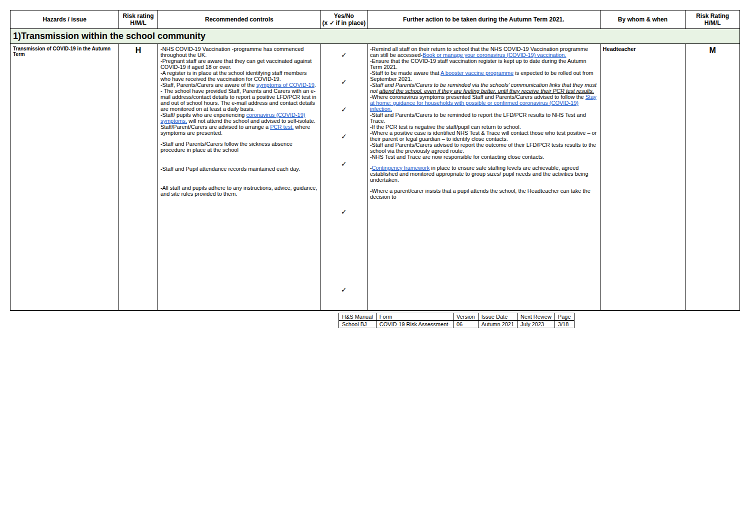| Hazards / issue | Risk rating H/M/L | Recommended controls | Yes/No (x ✓ if in place) | Further action to be taken during the Autumn Term 2021. | By whom & when | Risk Rating H/M/L |
| --- | --- | --- | --- | --- | --- | --- |
| 1)Transmission within the school community |
| Transmission of COVID-19 in the Autumn Term | H | -NHS COVID-19 Vaccination -programme has commenced throughout the UK. -Pregnant staff are aware that they can get vaccinated against COVID-19 if aged 18 or over. -A register is in place at the school identifying staff members who have received the vaccination for COVID-19. -Staff, Parents/Carers are aware of the symptoms of COVID-19 . - The school have provided Staff, Parents and Carers with an e-mail address/contact details to report a positive LFD/PCR test in and out of school hours. The e-mail address and contact details are monitored on at least a daily basis. -Staff/ pupils who are experiencing coronavirus (COVID-19) symptoms, will not attend the school and advised to self-isolate. Staff/Parent/Carers are advised to arrange a PCR test. where symptoms are presented. -Staff and Parents/Carers follow the sickness absence procedure in place at the school -Staff and Pupil attendance records maintained each day. -All staff and pupils adhere to any instructions, advice, guidance, and site rules provided to them. | ✓ ✓ ✓ ✓ ✓ ✓ ✓ | -Remind all staff on their return to school that the NHS COVID-19 Vaccination programme can still be accessed- Book or manage your coronavirus (COVID-19) vaccination. -Ensure that the COVID-19 staff vaccination register is kept up to date during the Autumn Term 2021. -Staff to be made aware that A booster vaccine programme is expected to be rolled out from September 2021. -Staff and Parents/Carers to be reminded via the schools’ communication links that they must not attend the school, even if they are feeling better, until they receive their PCR test results. -Where coronavirus symptoms presented Staff and Parents/Carers advised to follow the Stay at home: guidance for households with possible or confirmed coronavirus (COVID-19) infection. -Staff and Parents/Carers to be reminded to report the LFD/PCR results to NHS Test and Trace. -If the PCR test is negative the staff/pupil can return to school. -Where a positive case is identified NHS Test & Trace will contact those who test positive – or their parent or legal guardian – to identify close contacts. -Staff and Parents/Carers advised to report the outcome of their LFD/PCR tests results to the school via the previously agreed route. -NHS Test and Trace are now responsible for contacting close contacts. - Contingency framework in place to ensure safe staffing levels are achievable, agreed established and monitored appropriate to group sizes/ pupil needs and the activities being undertaken. -Where a parent/carer insists that a pupil attends the school, the Headteacher can take the decision to | Headteacher | M |
| H&S Manual | Form | Version | Issue Date | Next Review | Page |
| School BJ | COVID-19 Risk Assessment- | 06 | Autumn 2021 | July 2023 | 3/18 |